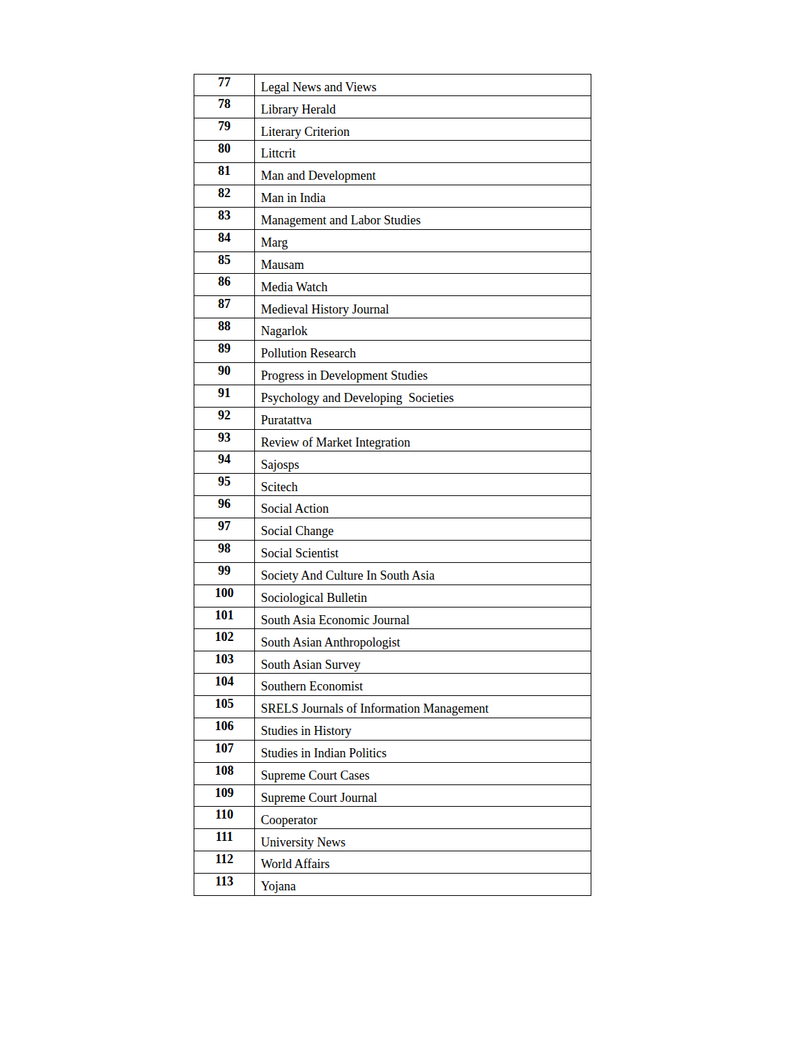| 77 | Legal News and Views |
| 78 | Library Herald |
| 79 | Literary Criterion |
| 80 | Littcrit |
| 81 | Man and Development |
| 82 | Man in India |
| 83 | Management and Labor Studies |
| 84 | Marg |
| 85 | Mausam |
| 86 | Media Watch |
| 87 | Medieval History Journal |
| 88 | Nagarlok |
| 89 | Pollution Research |
| 90 | Progress in Development Studies |
| 91 | Psychology and Developing Societies |
| 92 | Puratattva |
| 93 | Review of Market Integration |
| 94 | Sajosps |
| 95 | Scitech |
| 96 | Social Action |
| 97 | Social Change |
| 98 | Social Scientist |
| 99 | Society And Culture In South Asia |
| 100 | Sociological Bulletin |
| 101 | South Asia Economic Journal |
| 102 | South Asian Anthropologist |
| 103 | South Asian Survey |
| 104 | Southern Economist |
| 105 | SRELS Journals of Information Management |
| 106 | Studies in History |
| 107 | Studies in Indian Politics |
| 108 | Supreme Court Cases |
| 109 | Supreme Court Journal |
| 110 | Cooperator |
| 111 | University News |
| 112 | World Affairs |
| 113 | Yojana |